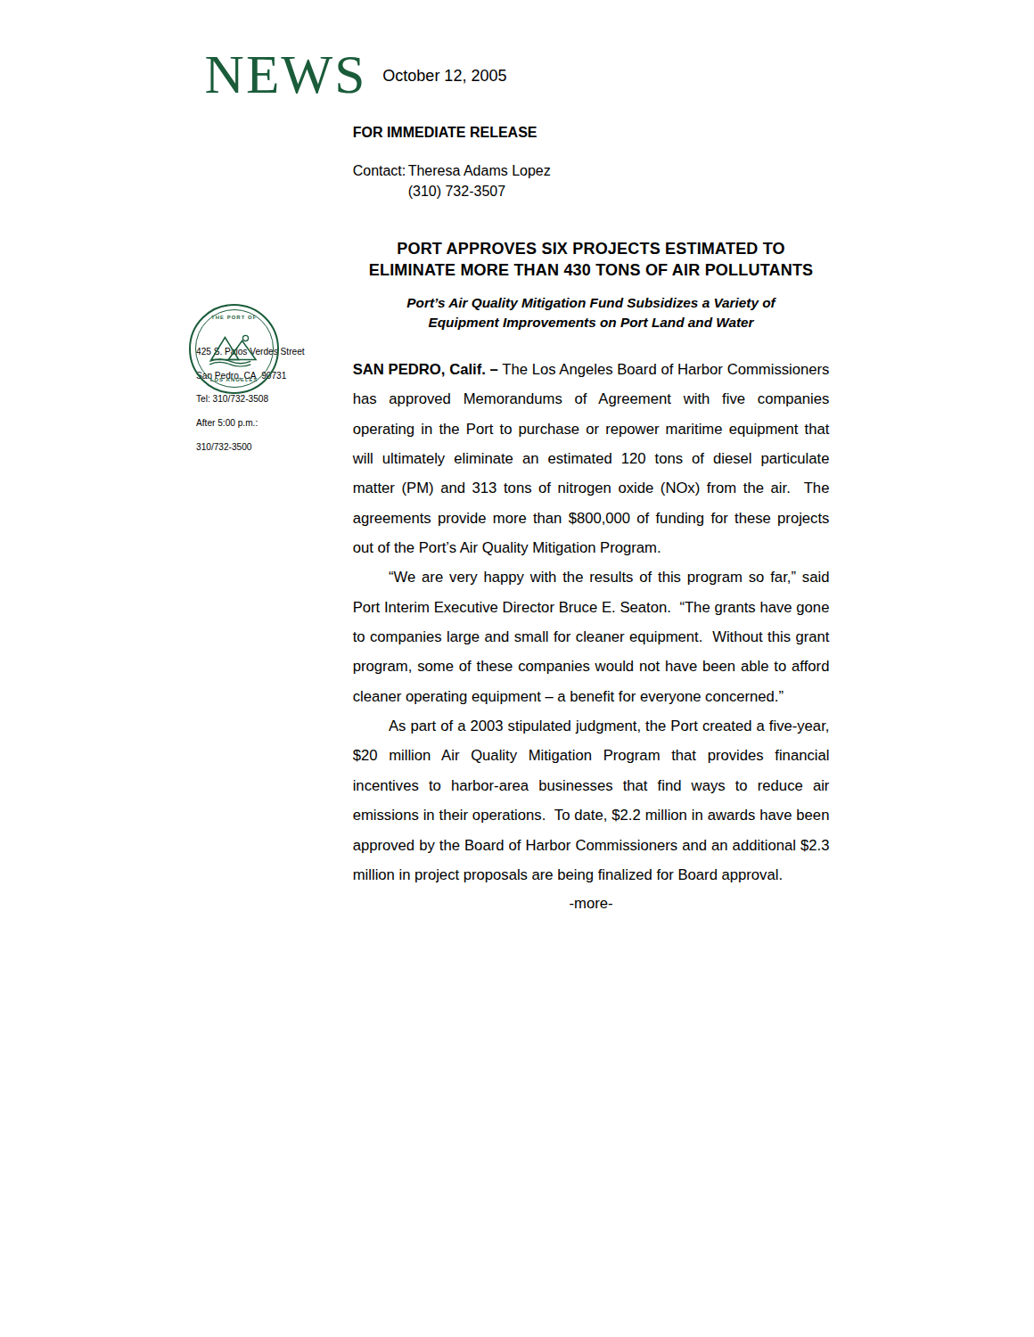NEWS
October 12, 2005
THE PORT OF
LOS ANGELES
425 S. Palos Verdes Street
San Pedro, CA 90731
Tel: 310/732-3508
After 5:00 p.m.:
310/732-3500
FOR IMMEDIATE RELEASE
Contact: Theresa Adams Lopez
(310) 732-3507
Port Approves Six Projects Estimated to
Eliminate More Than 430 Tons of Air Pollutants
Port’s Air Quality Mitigation Fund Subsidizes a Variety of
Equipment Improvements on Port Land and Water
SAN PEDRO, Calif. – The Los Angeles Board of Harbor Commissioners has approved Memorandums of Agreement with five companies operating in the Port to purchase or repower maritime equipment that will ultimately eliminate an estimated 120 tons of diesel particulate matter (PM) and 313 tons of nitrogen oxide (NOx) from the air. The agreements provide more than $800,000 of funding for these projects out of the Port’s Air Quality Mitigation Program.
“We are very happy with the results of this program so far,” said Port Interim Executive Director Bruce E. Seaton. “The grants have gone to companies large and small for cleaner equipment. Without this grant program, some of these companies would not have been able to afford cleaner operating equipment – a benefit for everyone concerned.”
As part of a 2003 stipulated judgment, the Port created a five-year, $20 million Air Quality Mitigation Program that provides financial incentives to harbor-area businesses that find ways to reduce air emissions in their operations. To date, $2.2 million in awards have been approved by the Board of Harbor Commissioners and an additional $2.3 million in project proposals are being finalized for Board approval.
-more-